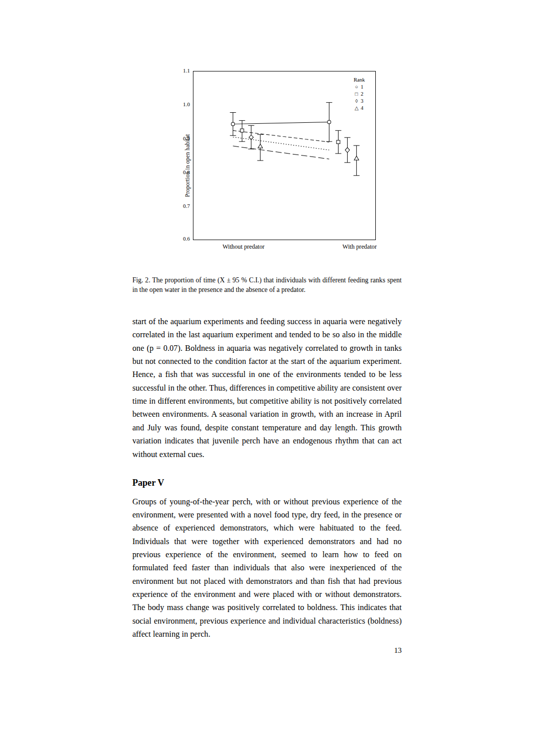Proportion in open habitat
1.1 1.0 0.9 0.8 0.7 0.6
Rank
○ 1
□ 2
◊ 3
△ 4
Without predator With predator
Fig. 2. The proportion of time (X ± 95 % C.I.) that individuals with different feeding ranks spent in the open water in the presence and the absence of a predator.
start of the aquarium experiments and feeding success in aquaria were negatively correlated in the last aquarium experiment and tended to be so also in the middle one (p = 0.07). Boldness in aquaria was negatively correlated to growth in tanks but not connected to the condition factor at the start of the aquarium experiment. Hence, a fish that was successful in one of the environments tended to be less successful in the other. Thus, differences in competitive ability are consistent over time in different environments, but competitive ability is not positively correlated between environments. A seasonal variation in growth, with an increase in April and July was found, despite constant temperature and day length. This growth variation indicates that juvenile perch have an endogenous rhythm that can act without external cues.
Paper V
Groups of young-of-the-year perch, with or without previous experience of the environment, were presented with a novel food type, dry feed, in the presence or absence of experienced demonstrators, which were habituated to the feed. Individuals that were together with experienced demonstrators and had no previous experience of the environment, seemed to learn how to feed on formulated feed faster than individuals that also were inexperienced of the environment but not placed with demonstrators and than fish that had previous experience of the environment and were placed with or without demonstrators. The body mass change was positively correlated to boldness. This indicates that social environment, previous experience and individual characteristics (boldness) affect learning in perch.
13